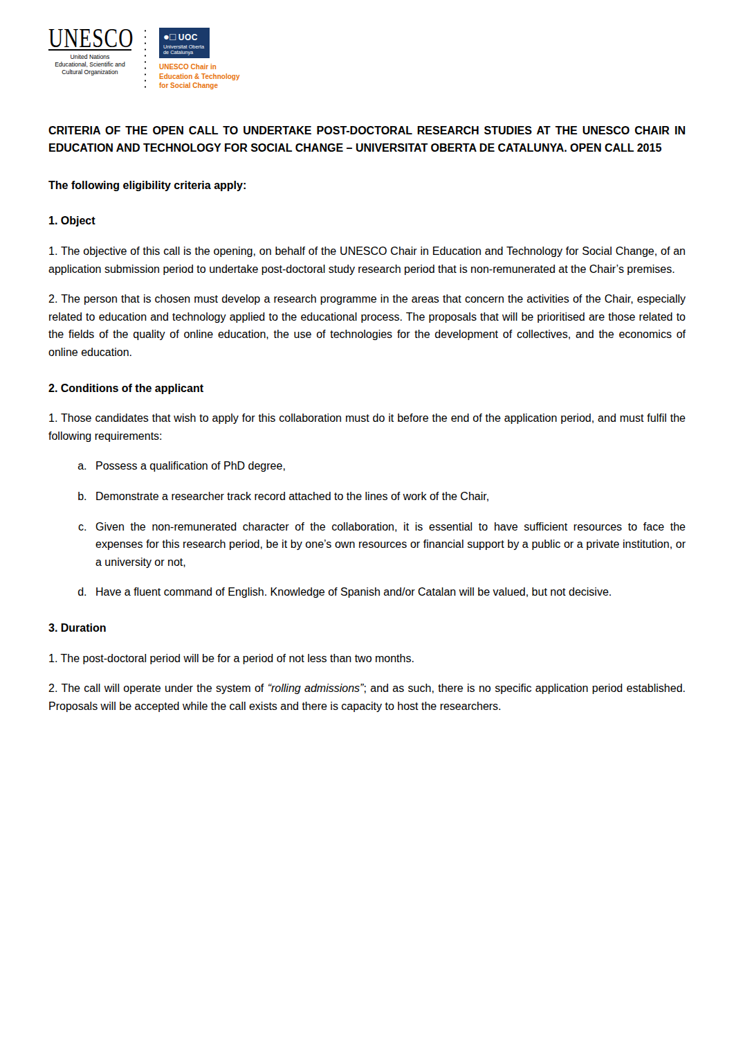UNESCO
United Nations
Educational, Scientific and
Cultural Organization
●□UOC Universitat Oberta
de Catalunya
UNESCO Chair in
Education & Technology
for Social Change
Criteria of the open call to undertake post-doctoral research studies at the UNESCO Chair in Education and Technology for Social Change – Universitat Oberta de Catalunya. Open call 2015
The following eligibility criteria apply:
1. Object
1. The objective of this call is the opening, on behalf of the UNESCO Chair in Education and Technology for Social Change, of an application submission period to undertake post-doctoral study research period that is non-remunerated at the Chair’s premises.
2. The person that is chosen must develop a research programme in the areas that concern the activities of the Chair, especially related to education and technology applied to the educational process. The proposals that will be prioritised are those related to the fields of the quality of online education, the use of technologies for the development of collectives, and the economics of online education.
2. Conditions of the applicant
1. Those candidates that wish to apply for this collaboration must do it before the end of the application period, and must fulfil the following requirements:
Possess a qualification of PhD degree,
Demonstrate a researcher track record attached to the lines of work of the Chair,
Given the non-remunerated character of the collaboration, it is essential to have sufficient resources to face the expenses for this research period, be it by one’s own resources or financial support by a public or a private institution, or a university or not,
Have a fluent command of English. Knowledge of Spanish and/or Catalan will be valued, but not decisive.
3. Duration
1. The post-doctoral period will be for a period of not less than two months.
2. The call will operate under the system of “rolling admissions”; and as such, there is no specific application period established. Proposals will be accepted while the call exists and there is capacity to host the researchers.